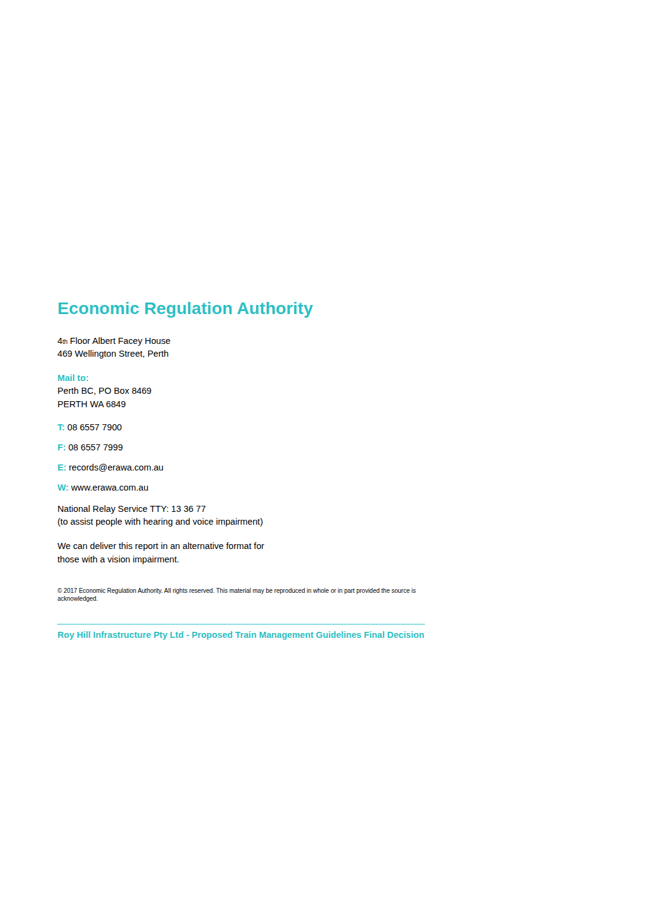Economic Regulation Authority
4th Floor Albert Facey House
469 Wellington Street, Perth
Mail to:
Perth BC, PO Box 8469
PERTH WA 6849
T: 08 6557 7900
F: 08 6557 7999
E: records@erawa.com.au
W: www.erawa.com.au
National Relay Service TTY: 13 36 77
(to assist people with hearing and voice impairment)
We can deliver this report in an alternative format for
those with a vision impairment.
© 2017 Economic Regulation Authority. All rights reserved. This material may be reproduced in whole or in part provided the source is acknowledged.
Roy Hill Infrastructure Pty Ltd - Proposed Train Management Guidelines Final Decision